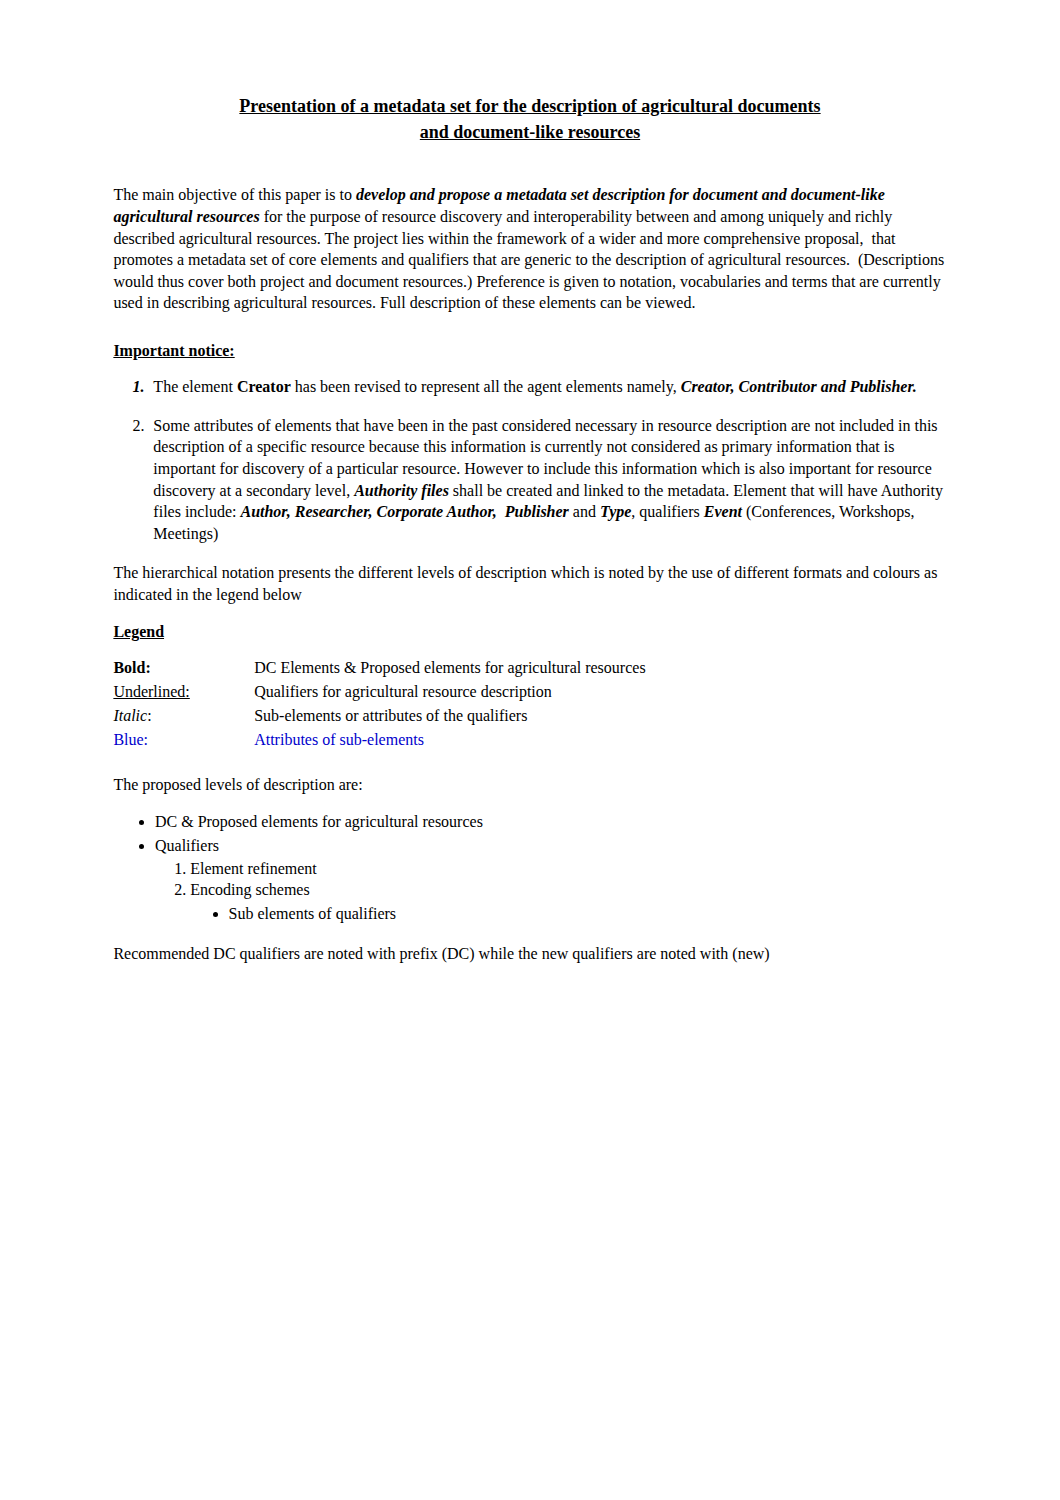Presentation of a metadata set for the description of agricultural documents
and document-like resources
The main objective of this paper is to develop and propose a metadata set description for document and document-like agricultural resources for the purpose of resource discovery and interoperability between and among uniquely and richly described agricultural resources. The project lies within the framework of a wider and more comprehensive proposal, that promotes a metadata set of core elements and qualifiers that are generic to the description of agricultural resources. (Descriptions would thus cover both project and document resources.) Preference is given to notation, vocabularies and terms that are currently used in describing agricultural resources. Full description of these elements can be viewed.
Important notice:
The element Creator has been revised to represent all the agent elements namely, Creator, Contributor and Publisher.
Some attributes of elements that have been in the past considered necessary in resource description are not included in this description of a specific resource because this information is currently not considered as primary information that is important for discovery of a particular resource. However to include this information which is also important for resource discovery at a secondary level, Authority files shall be created and linked to the metadata. Element that will have Authority files include: Author, Researcher, Corporate Author, Publisher and Type, qualifiers Event (Conferences, Workshops, Meetings)
The hierarchical notation presents the different levels of description which is noted by the use of different formats and colours as indicated in the legend below
Legend
| Bold: | DC Elements & Proposed elements for agricultural resources |
| Underlined: | Qualifiers for agricultural resource description |
| Italic : | Sub-elements or attributes of the qualifiers |
| Blue: | Attributes of sub-elements |
The proposed levels of description are:
DC & Proposed elements for agricultural resources
Qualifiers
Element refinement
Encoding schemes
Sub elements of qualifiers
Recommended DC qualifiers are noted with prefix (DC) while the new qualifiers are noted with (new)